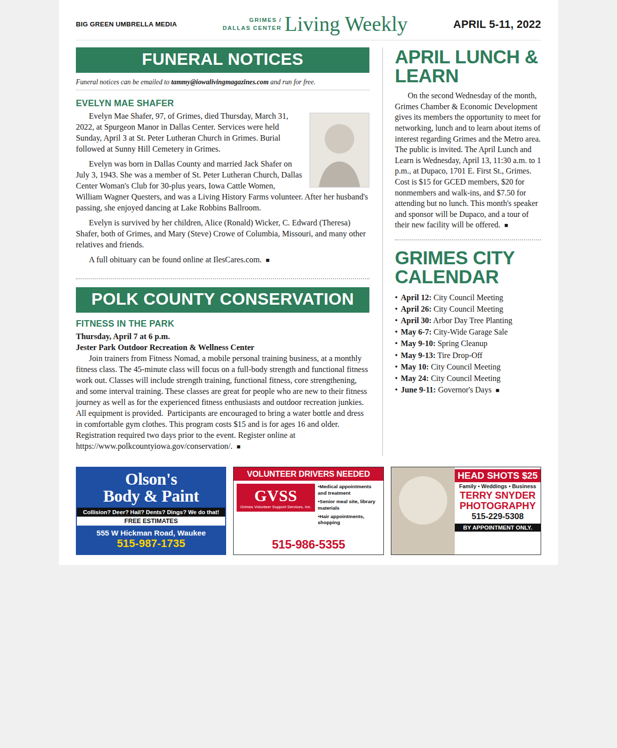BIG GREEN UMBRELLA MEDIA
GRIMES /
DALLAS CENTER
Living Weekly
APRIL 5-11, 2022
FUNERAL NOTICES
Funeral notices can be emailed to tammy@iowalivingmagazines.com and run for free.
Evelyn Mae Shafer
Evelyn Mae Shafer, 97, of Grimes, died Thursday, March 31, 2022, at Spurgeon Manor in Dallas Center. Services were held Sunday, April 3 at St. Peter Lutheran Church in Grimes. Burial followed at Sunny Hill Cemetery in Grimes.
Evelyn was born in Dallas County and married Jack Shafer on July 3, 1943. She was a member of St. Peter Lutheran Church, Dallas Center Woman's Club for 30-plus years, Iowa Cattle Women, William Wagner Questers, and was a Living History Farms volunteer. After her husband's passing, she enjoyed dancing at Lake Robbins Ballroom.
Evelyn is survived by her children, Alice (Ronald) Wicker, C. Edward (Theresa) Shafer, both of Grimes, and Mary (Steve) Crowe of Columbia, Missouri, and many other relatives and friends.
A full obituary can be found online at IlesCares.com.
POLK COUNTY CONSERVATION
Fitness in the Park
Thursday, April 7 at 6 p.m.
Jester Park Outdoor Recreation & Wellness Center
Join trainers from Fitness Nomad, a mobile personal training business, at a monthly fitness class. The 45-minute class will focus on a full-body strength and functional fitness work out. Classes will include strength training, functional fitness, core strengthening, and some interval training. These classes are great for people who are new to their fitness journey as well as for the experienced fitness enthusiasts and outdoor recreation junkies. All equipment is provided. Participants are encouraged to bring a water bottle and dress in comfortable gym clothes. This program costs $15 and is for ages 16 and older. Registration required two days prior to the event. Register online at https://www.polkcountyiowa.gov/conservation/.
APRIL LUNCH & LEARN
On the second Wednesday of the month, Grimes Chamber & Economic Development gives its members the opportunity to meet for networking, lunch and to learn about items of interest regarding Grimes and the Metro area. The public is invited. The April Lunch and Learn is Wednesday, April 13, 11:30 a.m. to 1 p.m., at Dupaco, 1701 E. First St., Grimes. Cost is $15 for GCED members, $20 for nonmembers and walk-ins, and $7.50 for attending but no lunch. This month's speaker and sponsor will be Dupaco, and a tour of their new facility will be offered.
GRIMES CITY CALENDAR
April 12: City Council Meeting
April 26: City Council Meeting
April 30: Arbor Day Tree Planting
May 6-7: City-Wide Garage Sale
May 9-10: Spring Cleanup
May 9-13: Tire Drop-Off
May 10: City Council Meeting
May 24: City Council Meeting
June 9-11: Governor's Days
Olson's
Body & Paint
Collision? Deer? Hail? Dents? Dings? We do that!
FREE ESTIMATES
555 W Hickman Road, Waukee
515-987-1735
VOLUNTEER DRIVERS NEEDED
GVSS
Grimes Volunteer Support Services, Inc.
Medical appointments and treatment
Senior meal site, library materials
Hair appointments, shopping
515-986-5355
HEAD SHOTS $25
Family • Weddings • Business
TERRY SNYDER
PHOTOGRAPHY
515-229-5308
BY APPOINTMENT ONLY.